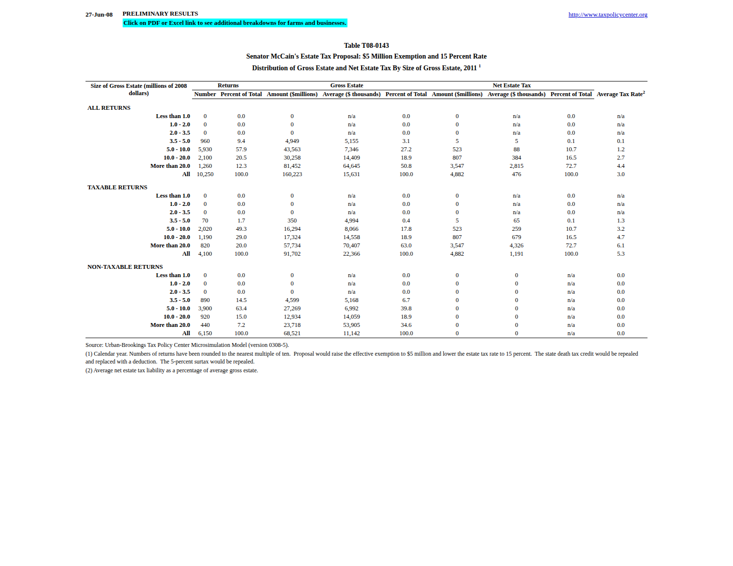27-Jun-08
PRELIMINARY RESULTS
Click on PDF or Excel link to see additional breakdowns for farms and businesses.
http://www.taxpolicycenter.org
Table T08-0143
Senator McCain's Estate Tax Proposal: $5 Million Exemption and 15 Percent Rate
Distribution of Gross Estate and Net Estate Tax By Size of Gross Estate, 2011 1
| Size of Gross Estate (millions of 2008 dollars) | Returns | Gross Estate | Net Estate Tax | Average Tax Rate 2 |
| --- | --- | --- | --- | --- |
| Number | Percent of Total | Amount ($millions) | Average ($ thousands) | Percent of Total | Amount ($millions) | Average ($ thousands) | Percent of Total |
| ALL RETURNS |
| Less than 1.0 | 0 | 0.0 | 0 | n/a | 0.0 | 0 | n/a | 0.0 | n/a |
| 1.0 - 2.0 | 0 | 0.0 | 0 | n/a | 0.0 | 0 | n/a | 0.0 | n/a |
| 2.0 - 3.5 | 0 | 0.0 | 0 | n/a | 0.0 | 0 | n/a | 0.0 | n/a |
| 3.5 - 5.0 | 960 | 9.4 | 4,949 | 5,155 | 3.1 | 5 | 5 | 0.1 | 0.1 |
| 5.0 - 10.0 | 5,930 | 57.9 | 43,563 | 7,346 | 27.2 | 523 | 88 | 10.7 | 1.2 |
| 10.0 - 20.0 | 2,100 | 20.5 | 30,258 | 14,409 | 18.9 | 807 | 384 | 16.5 | 2.7 |
| More than 20.0 | 1,260 | 12.3 | 81,452 | 64,645 | 50.8 | 3,547 | 2,815 | 72.7 | 4.4 |
| All | 10,250 | 100.0 | 160,223 | 15,631 | 100.0 | 4,882 | 476 | 100.0 | 3.0 |
| TAXABLE RETURNS |
| Less than 1.0 | 0 | 0.0 | 0 | n/a | 0.0 | 0 | n/a | 0.0 | n/a |
| 1.0 - 2.0 | 0 | 0.0 | 0 | n/a | 0.0 | 0 | n/a | 0.0 | n/a |
| 2.0 - 3.5 | 0 | 0.0 | 0 | n/a | 0.0 | 0 | n/a | 0.0 | n/a |
| 3.5 - 5.0 | 70 | 1.7 | 350 | 4,994 | 0.4 | 5 | 65 | 0.1 | 1.3 |
| 5.0 - 10.0 | 2,020 | 49.3 | 16,294 | 8,066 | 17.8 | 523 | 259 | 10.7 | 3.2 |
| 10.0 - 20.0 | 1,190 | 29.0 | 17,324 | 14,558 | 18.9 | 807 | 679 | 16.5 | 4.7 |
| More than 20.0 | 820 | 20.0 | 57,734 | 70,407 | 63.0 | 3,547 | 4,326 | 72.7 | 6.1 |
| All | 4,100 | 100.0 | 91,702 | 22,366 | 100.0 | 4,882 | 1,191 | 100.0 | 5.3 |
| NON-TAXABLE RETURNS |
| Less than 1.0 | 0 | 0.0 | 0 | n/a | 0.0 | 0 | 0 | n/a | 0.0 |
| 1.0 - 2.0 | 0 | 0.0 | 0 | n/a | 0.0 | 0 | 0 | n/a | 0.0 |
| 2.0 - 3.5 | 0 | 0.0 | 0 | n/a | 0.0 | 0 | 0 | n/a | 0.0 |
| 3.5 - 5.0 | 890 | 14.5 | 4,599 | 5,168 | 6.7 | 0 | 0 | n/a | 0.0 |
| 5.0 - 10.0 | 3,900 | 63.4 | 27,269 | 6,992 | 39.8 | 0 | 0 | n/a | 0.0 |
| 10.0 - 20.0 | 920 | 15.0 | 12,934 | 14,059 | 18.9 | 0 | 0 | n/a | 0.0 |
| More than 20.0 | 440 | 7.2 | 23,718 | 53,905 | 34.6 | 0 | 0 | n/a | 0.0 |
| All | 6,150 | 100.0 | 68,521 | 11,142 | 100.0 | 0 | 0 | n/a | 0.0 |
Source: Urban-Brookings Tax Policy Center Microsimulation Model (version 0308-5).
(1) Calendar year. Numbers of returns have been rounded to the nearest multiple of ten. Proposal would raise the effective exemption to $5 million and lower the estate tax rate to 15 percent. The state death tax credit would be repealed and replaced with a deduction. The 5-percent surtax would be repealed.
(2) Average net estate tax liability as a percentage of average gross estate.